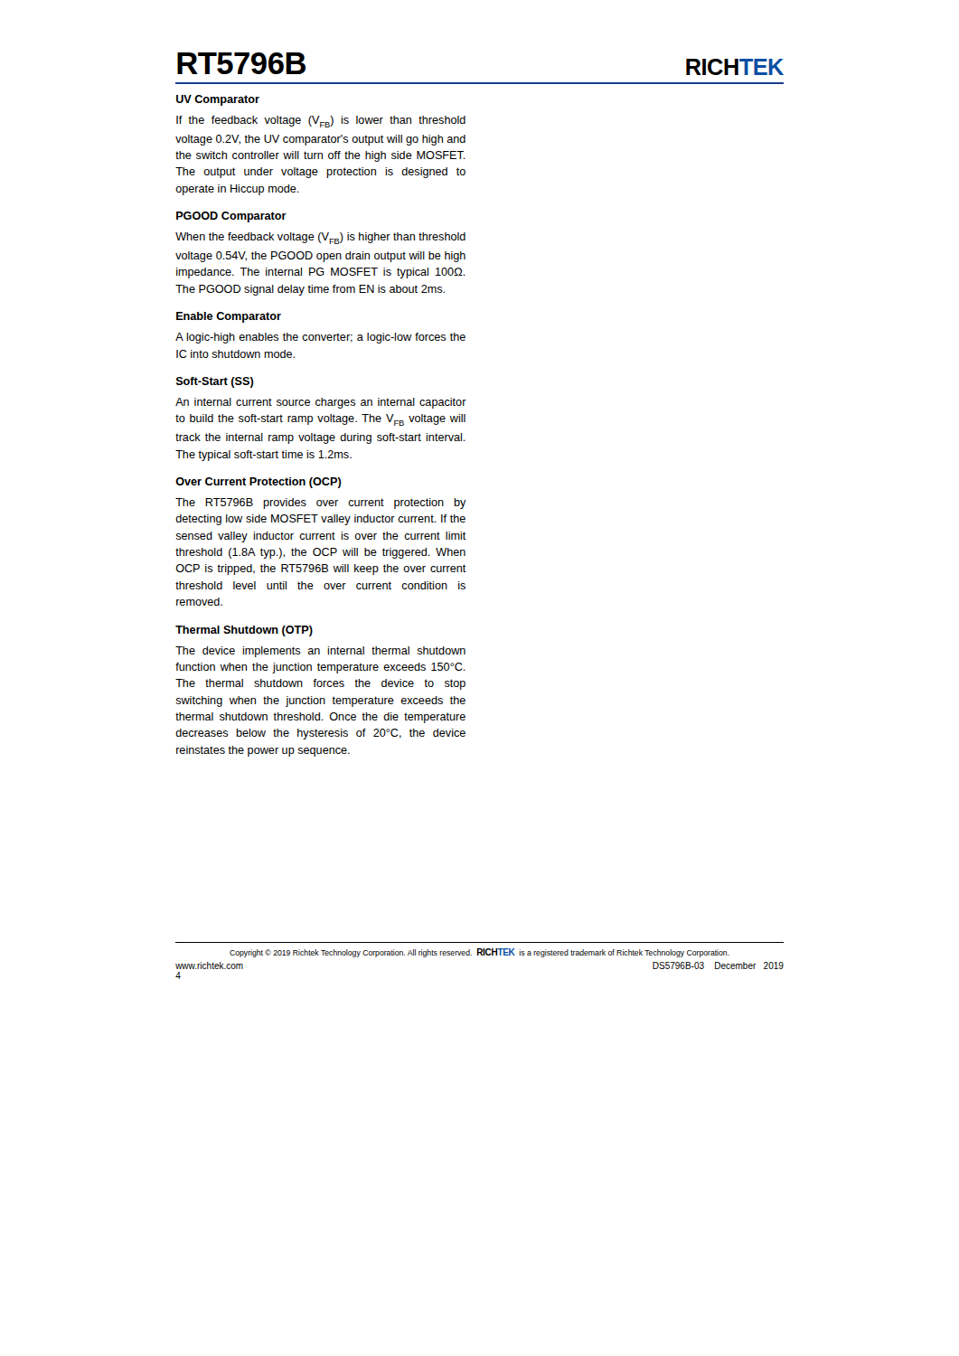RT5796B
RICH TEK
UV Comparator
If the feedback voltage (VFB) is lower than threshold voltage 0.2V, the UV comparator's output will go high and the switch controller will turn off the high side MOSFET. The output under voltage protection is designed to operate in Hiccup mode.
PGOOD Comparator
When the feedback voltage (VFB) is higher than threshold voltage 0.54V, the PGOOD open drain output will be high impedance. The internal PG MOSFET is typical 100Ω. The PGOOD signal delay time from EN is about 2ms.
Enable Comparator
A logic-high enables the converter; a logic-low forces the IC into shutdown mode.
Soft-Start (SS)
An internal current source charges an internal capacitor to build the soft-start ramp voltage. The VFB voltage will track the internal ramp voltage during soft-start interval. The typical soft-start time is 1.2ms.
Over Current Protection (OCP)
The RT5796B provides over current protection by detecting low side MOSFET valley inductor current. If the sensed valley inductor current is over the current limit threshold (1.8A typ.), the OCP will be triggered. When OCP is tripped, the RT5796B will keep the over current threshold level until the over current condition is removed.
Thermal Shutdown (OTP)
The device implements an internal thermal shutdown function when the junction temperature exceeds 150°C. The thermal shutdown forces the device to stop switching when the junction temperature exceeds the thermal shutdown threshold. Once the die temperature decreases below the hysteresis of 20°C, the device reinstates the power up sequence.
Copyright © 2019 Richtek Technology Corporation. All rights reserved. RICH TEK is a registered trademark of Richtek Technology Corporation.
www.richtek.com
DS5796B-03 December 2019
4